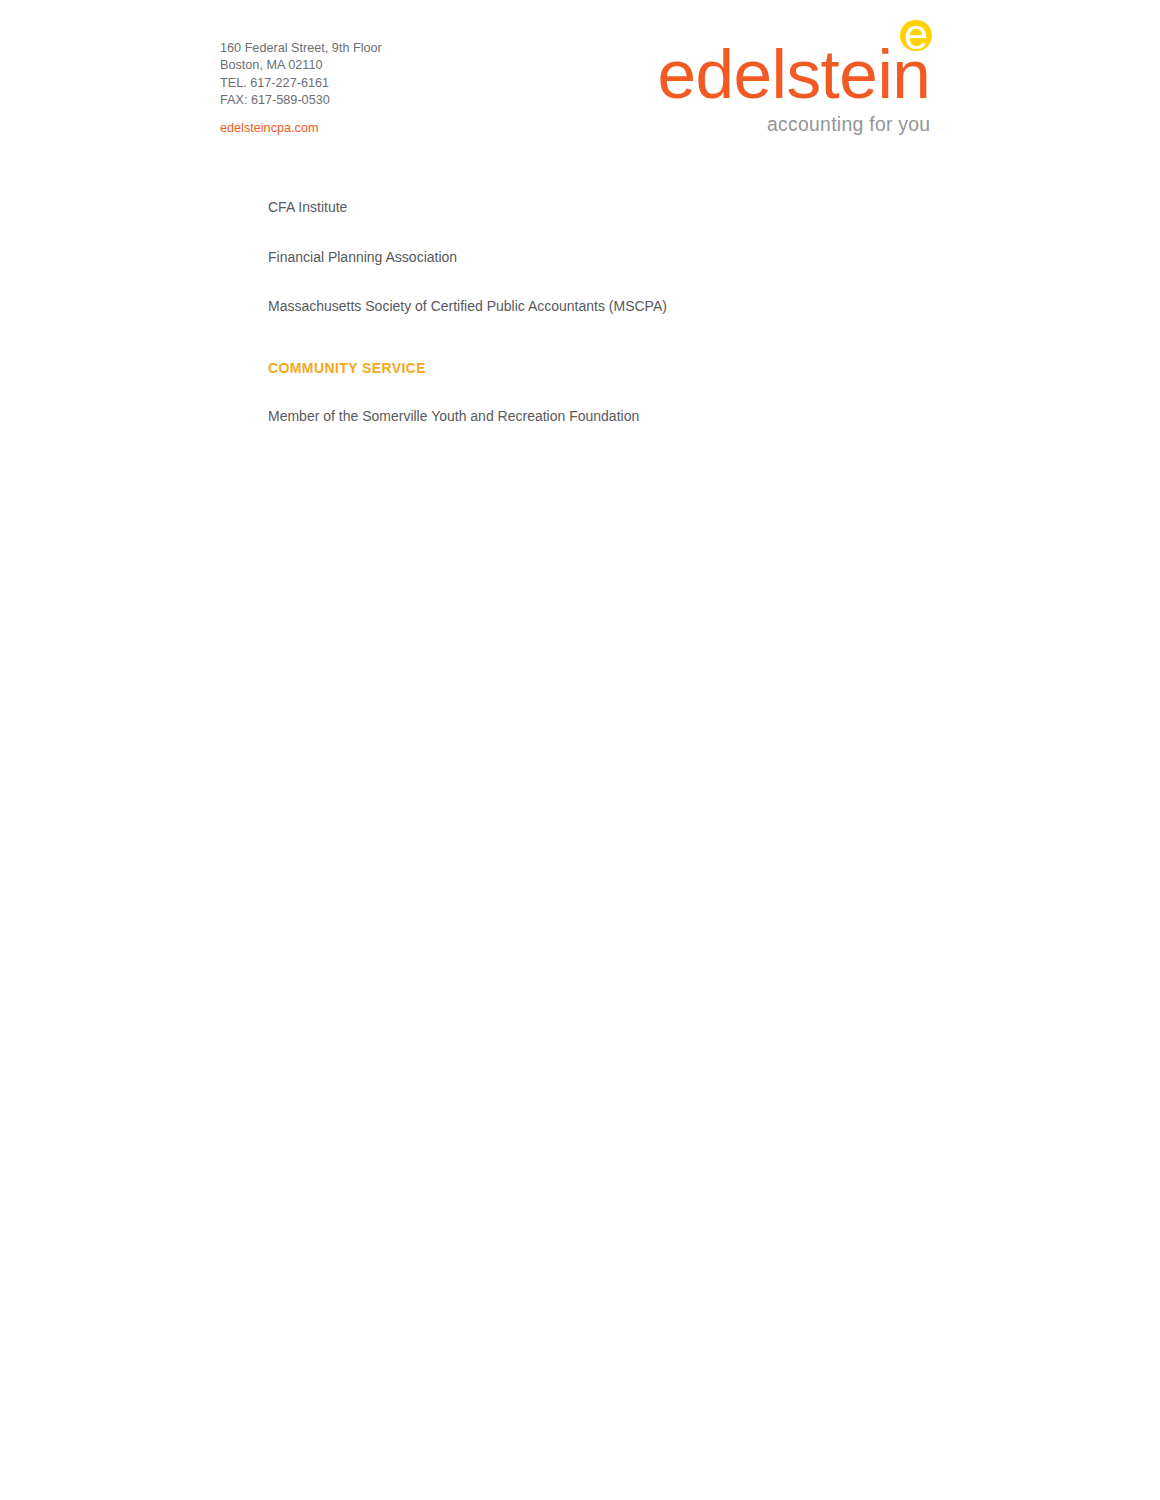160 Federal Street, 9th Floor Boston, MA 02110 TEL. 617-227-6161
FAX: 617-589-0530 edelsteincpa.com
edelstein
accounting for you
CFA Institute
Financial Planning Association
Massachusetts Society of Certified Public Accountants (MSCPA)
Community Service
Member of the Somerville Youth and Recreation Foundation